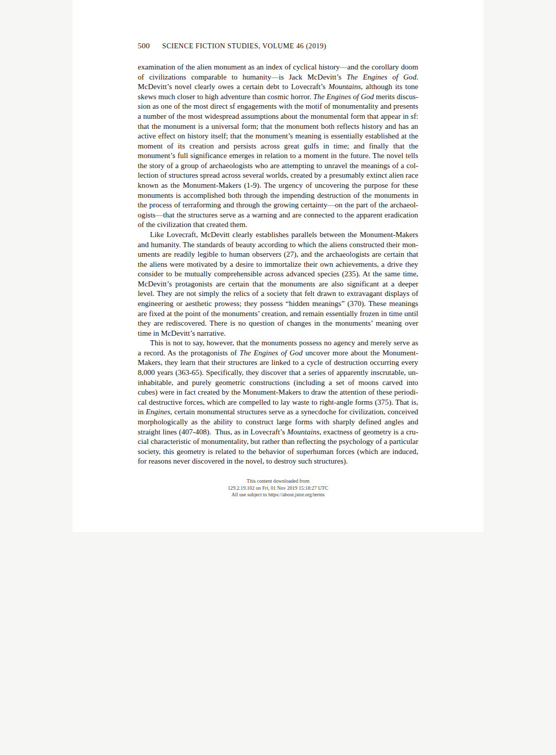500 Science Fiction Studies, Volume 46 (2019)
examination of the alien monument as an index of cyclical history—and the corollary doom of civilizations comparable to humanity—is Jack McDevitt’s The Engines of God. McDevitt’s novel clearly owes a certain debt to Lovecraft’s Mountains, although its tone skews much closer to high adventure than cosmic horror. The Engines of God merits discussion as one of the most direct sf engagements with the motif of monumentality and presents a number of the most widespread assumptions about the monumental form that appear in sf: that the monument is a universal form; that the monument both reflects history and has an active effect on history itself; that the monument’s meaning is essentially established at the moment of its creation and persists across great gulfs in time; and finally that the monument’s full significance emerges in relation to a moment in the future. The novel tells the story of a group of archaeologists who are attempting to unravel the meanings of a collection of structures spread across several worlds, created by a presumably extinct alien race known as the Monument-Makers (1-9). The urgency of uncovering the purpose for these monuments is accomplished both through the impending destruction of the monuments in the process of terraforming and through the growing certainty—on the part of the archaeologists—that the structures serve as a warning and are connected to the apparent eradication of the civilization that created them.
Like Lovecraft, McDevitt clearly establishes parallels between the Monument-Makers and humanity. The standards of beauty according to which the aliens constructed their monuments are readily legible to human observers (27), and the archaeologists are certain that the aliens were motivated by a desire to immortalize their own achievements, a drive they consider to be mutually comprehensible across advanced species (235). At the same time, McDevitt’s protagonists are certain that the monuments are also significant at a deeper level. They are not simply the relics of a society that felt drawn to extravagant displays of engineering or aesthetic prowess; they possess “hidden meanings” (370). These meanings are fixed at the point of the monuments’ creation, and remain essentially frozen in time until they are rediscovered. There is no question of changes in the monuments’ meaning over time in McDevitt’s narrative.
This is not to say, however, that the monuments possess no agency and merely serve as a record. As the protagonists of The Engines of God uncover more about the Monument-Makers, they learn that their structures are linked to a cycle of destruction occurring every 8,000 years (363-65). Specifically, they discover that a series of apparently inscrutable, uninhabitable, and purely geometric constructions (including a set of moons carved into cubes) were in fact created by the Monument-Makers to draw the attention of these periodical destructive forces, which are compelled to lay waste to right-angle forms (375). That is, in Engines, certain monumental structures serve as a synecdoche for civilization, conceived morphologically as the ability to construct large forms with sharply defined angles and straight lines (407-408). Thus, as in Lovecraft’s Mountains, exactness of geometry is a crucial characteristic of monumentality, but rather than reflecting the psychology of a particular society, this geometry is related to the behavior of superhuman forces (which are induced, for reasons never discovered in the novel, to destroy such structures).
This content downloaded from
129.2.19.102 on Fri, 01 Nov 2019 15:18:27 UTC
All use subject to https://about.jstor.org/terms